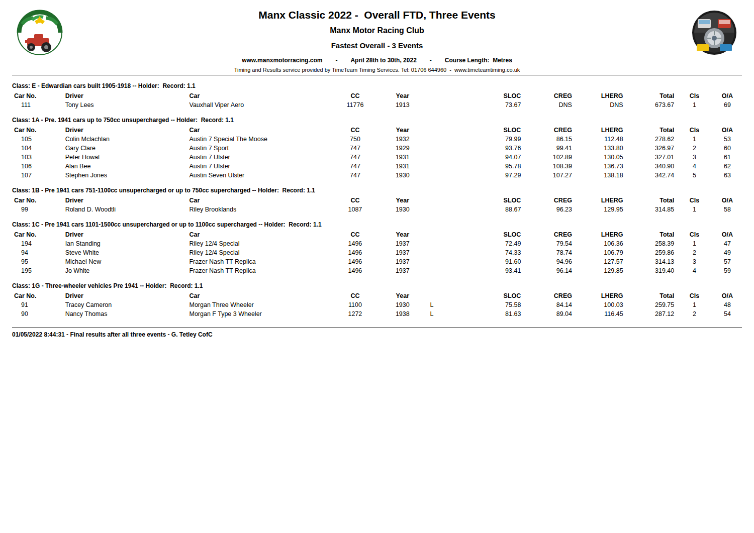Manx Classic 2022 - Overall FTD, Three Events
Manx Motor Racing Club
Fastest Overall - 3 Events
www.manxmotorracing.com - April 28th to 30th, 2022 - Course Length: Metres
Timing and Results service provided by TimeTeam Timing Services. Tel: 01706 644960 - www.timeteamtiming.co.uk
Class: E - Edwardian cars built 1905-1918 -- Holder: Record: 1.1
| Car No. | Driver | Car | CC | Year | | SLOC | CREG | LHERG | Total | Cls | O/A |
| --- | --- | --- | --- | --- | --- | --- | --- | --- | --- | --- | --- |
| 111 | Tony Lees | Vauxhall Viper Aero | 11776 | 1913 | | 73.67 | DNS | DNS | 673.67 | 1 | 69 |
Class: 1A - Pre. 1941 cars up to 750cc unsupercharged -- Holder: Record: 1.1
| Car No. | Driver | Car | CC | Year | | SLOC | CREG | LHERG | Total | Cls | O/A |
| --- | --- | --- | --- | --- | --- | --- | --- | --- | --- | --- | --- |
| 105 | Colin Mclachlan | Austin 7 Special The Moose | 750 | 1932 | | 79.99 | 86.15 | 112.48 | 278.62 | 1 | 53 |
| 104 | Gary Clare | Austin 7 Sport | 747 | 1929 | | 93.76 | 99.41 | 133.80 | 326.97 | 2 | 60 |
| 103 | Peter Howat | Austin 7 Ulster | 747 | 1931 | | 94.07 | 102.89 | 130.05 | 327.01 | 3 | 61 |
| 106 | Alan Bee | Austin 7 Ulster | 747 | 1931 | | 95.78 | 108.39 | 136.73 | 340.90 | 4 | 62 |
| 107 | Stephen Jones | Austin Seven Ulster | 747 | 1930 | | 97.29 | 107.27 | 138.18 | 342.74 | 5 | 63 |
Class: 1B - Pre 1941 cars 751-1100cc unsupercharged or up to 750cc supercharged -- Holder: Record: 1.1
| Car No. | Driver | Car | CC | Year | | SLOC | CREG | LHERG | Total | Cls | O/A |
| --- | --- | --- | --- | --- | --- | --- | --- | --- | --- | --- | --- |
| 99 | Roland D. Woodtli | Riley Brooklands | 1087 | 1930 | | 88.67 | 96.23 | 129.95 | 314.85 | 1 | 58 |
Class: 1C - Pre 1941 cars 1101-1500cc unsupercharged or up to 1100cc supercharged -- Holder: Record: 1.1
| Car No. | Driver | Car | CC | Year | | SLOC | CREG | LHERG | Total | Cls | O/A |
| --- | --- | --- | --- | --- | --- | --- | --- | --- | --- | --- | --- |
| 194 | Ian Standing | Riley 12/4 Special | 1496 | 1937 | | 72.49 | 79.54 | 106.36 | 258.39 | 1 | 47 |
| 94 | Steve White | Riley 12/4 Special | 1496 | 1937 | | 74.33 | 78.74 | 106.79 | 259.86 | 2 | 49 |
| 95 | Michael New | Frazer Nash TT Replica | 1496 | 1937 | | 91.60 | 94.96 | 127.57 | 314.13 | 3 | 57 |
| 195 | Jo White | Frazer Nash TT Replica | 1496 | 1937 | | 93.41 | 96.14 | 129.85 | 319.40 | 4 | 59 |
Class: 1G - Three-wheeler vehicles Pre 1941 -- Holder: Record: 1.1
| Car No. | Driver | Car | CC | Year | | SLOC | CREG | LHERG | Total | Cls | O/A |
| --- | --- | --- | --- | --- | --- | --- | --- | --- | --- | --- | --- |
| 91 | Tracey Cameron | Morgan Three Wheeler | 1100 | 1930 | L | 75.58 | 84.14 | 100.03 | 259.75 | 1 | 48 |
| 90 | Nancy Thomas | Morgan F Type 3 Wheeler | 1272 | 1938 | L | 81.63 | 89.04 | 116.45 | 287.12 | 2 | 54 |
01/05/2022 8:44:31 - Final results after all three events - G. Tetley CofC